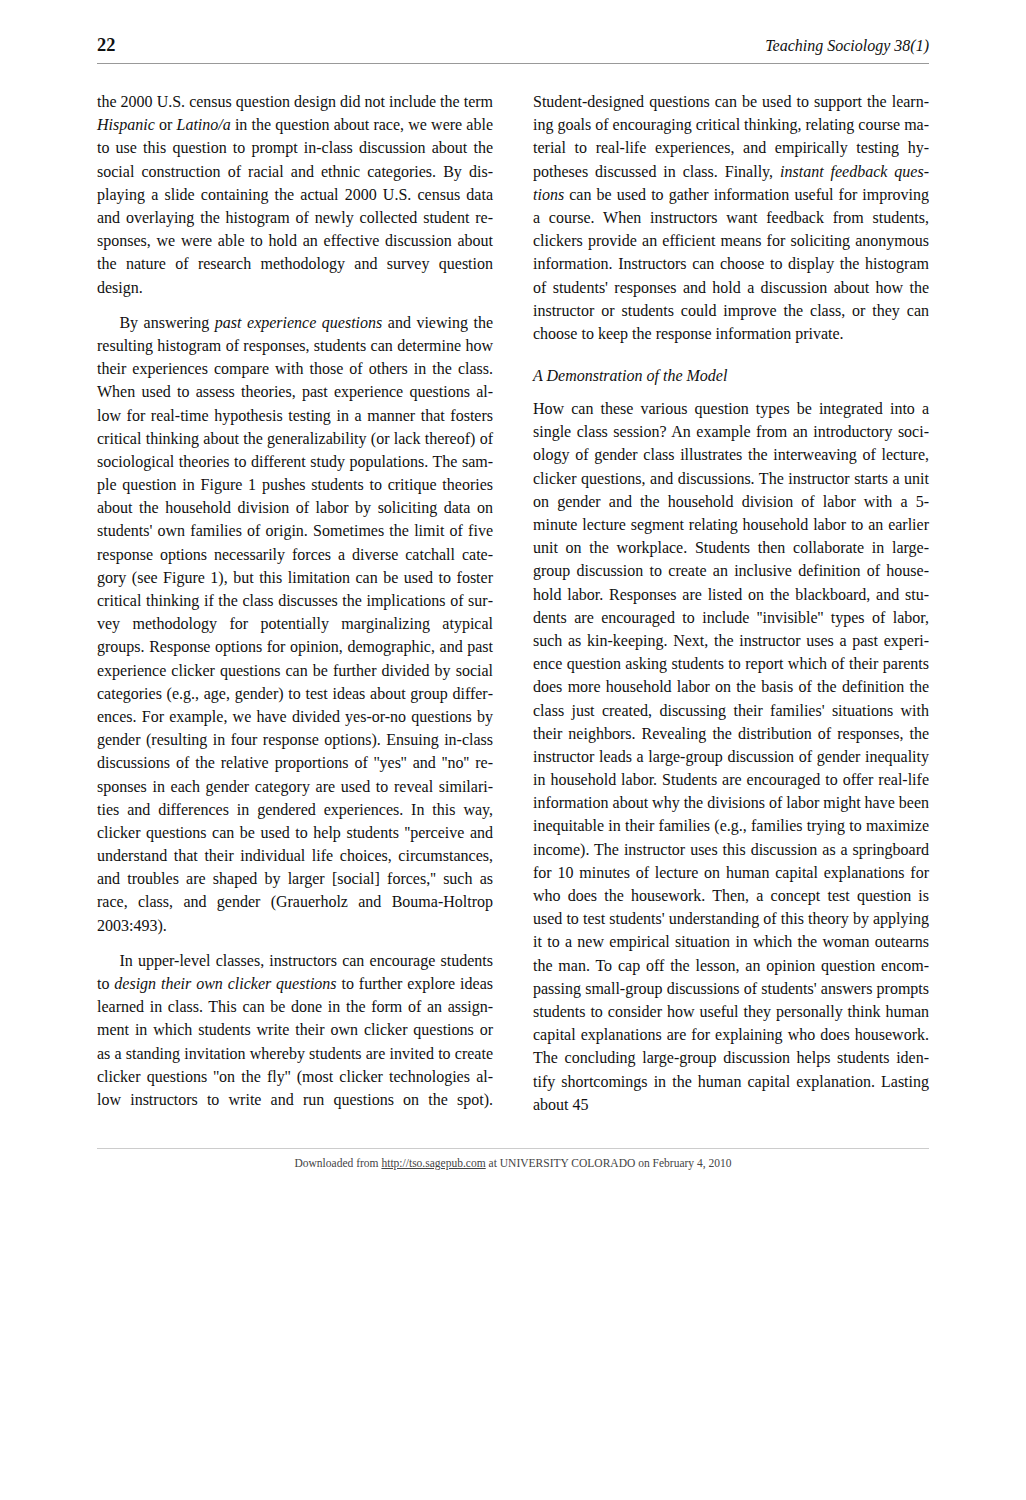22 Teaching Sociology 38(1)
the 2000 U.S. census question design did not include the term Hispanic or Latino/a in the question about race, we were able to use this question to prompt in-class discussion about the social construction of racial and ethnic categories. By displaying a slide containing the actual 2000 U.S. census data and overlaying the histogram of newly collected student responses, we were able to hold an effective discussion about the nature of research methodology and survey question design.
By answering past experience questions and viewing the resulting histogram of responses, students can determine how their experiences compare with those of others in the class. When used to assess theories, past experience questions allow for real-time hypothesis testing in a manner that fosters critical thinking about the generalizability (or lack thereof) of sociological theories to different study populations. The sample question in Figure 1 pushes students to critique theories about the household division of labor by soliciting data on students' own families of origin. Sometimes the limit of five response options necessarily forces a diverse catchall category (see Figure 1), but this limitation can be used to foster critical thinking if the class discusses the implications of survey methodology for potentially marginalizing atypical groups. Response options for opinion, demographic, and past experience clicker questions can be further divided by social categories (e.g., age, gender) to test ideas about group differences. For example, we have divided yes-or-no questions by gender (resulting in four response options). Ensuing in-class discussions of the relative proportions of ''yes'' and ''no'' responses in each gender category are used to reveal similarities and differences in gendered experiences. In this way, clicker questions can be used to help students ''perceive and understand that their individual life choices, circumstances, and troubles are shaped by larger [social] forces,'' such as race, class, and gender (Grauerholz and Bouma-Holtrop 2003:493).
In upper-level classes, instructors can encourage students to design their own clicker questions to further explore ideas learned in class. This can be done in the form of an assignment in which students write their own clicker questions or as a standing invitation whereby students are invited to create clicker questions ''on the fly'' (most clicker technologies allow instructors to write and run questions on the spot). Student-designed questions can be used to support the learning goals of encouraging critical thinking, relating course material to real-life experiences, and empirically testing hypotheses discussed in class. Finally, instant feedback questions can be used to gather information useful for improving a course. When instructors want feedback from students, clickers provide an efficient means for soliciting anonymous information. Instructors can choose to display the histogram of students' responses and hold a discussion about how the instructor or students could improve the class, or they can choose to keep the response information private.
A Demonstration of the Model
How can these various question types be integrated into a single class session? An example from an introductory sociology of gender class illustrates the interweaving of lecture, clicker questions, and discussions. The instructor starts a unit on gender and the household division of labor with a 5-minute lecture segment relating household labor to an earlier unit on the workplace. Students then collaborate in large-group discussion to create an inclusive definition of household labor. Responses are listed on the blackboard, and students are encouraged to include ''invisible'' types of labor, such as kin-keeping. Next, the instructor uses a past experience question asking students to report which of their parents does more household labor on the basis of the definition the class just created, discussing their families' situations with their neighbors. Revealing the distribution of responses, the instructor leads a large-group discussion of gender inequality in household labor. Students are encouraged to offer real-life information about why the divisions of labor might have been inequitable in their families (e.g., families trying to maximize income). The instructor uses this discussion as a springboard for 10 minutes of lecture on human capital explanations for who does the housework. Then, a concept test question is used to test students' understanding of this theory by applying it to a new empirical situation in which the woman outearns the man. To cap off the lesson, an opinion question encompassing small-group discussions of students' answers prompts students to consider how useful they personally think human capital explanations are for explaining who does housework. The concluding large-group discussion helps students identify shortcomings in the human capital explanation. Lasting about 45
Downloaded from http://tso.sagepub.com at UNIVERSITY COLORADO on February 4, 2010